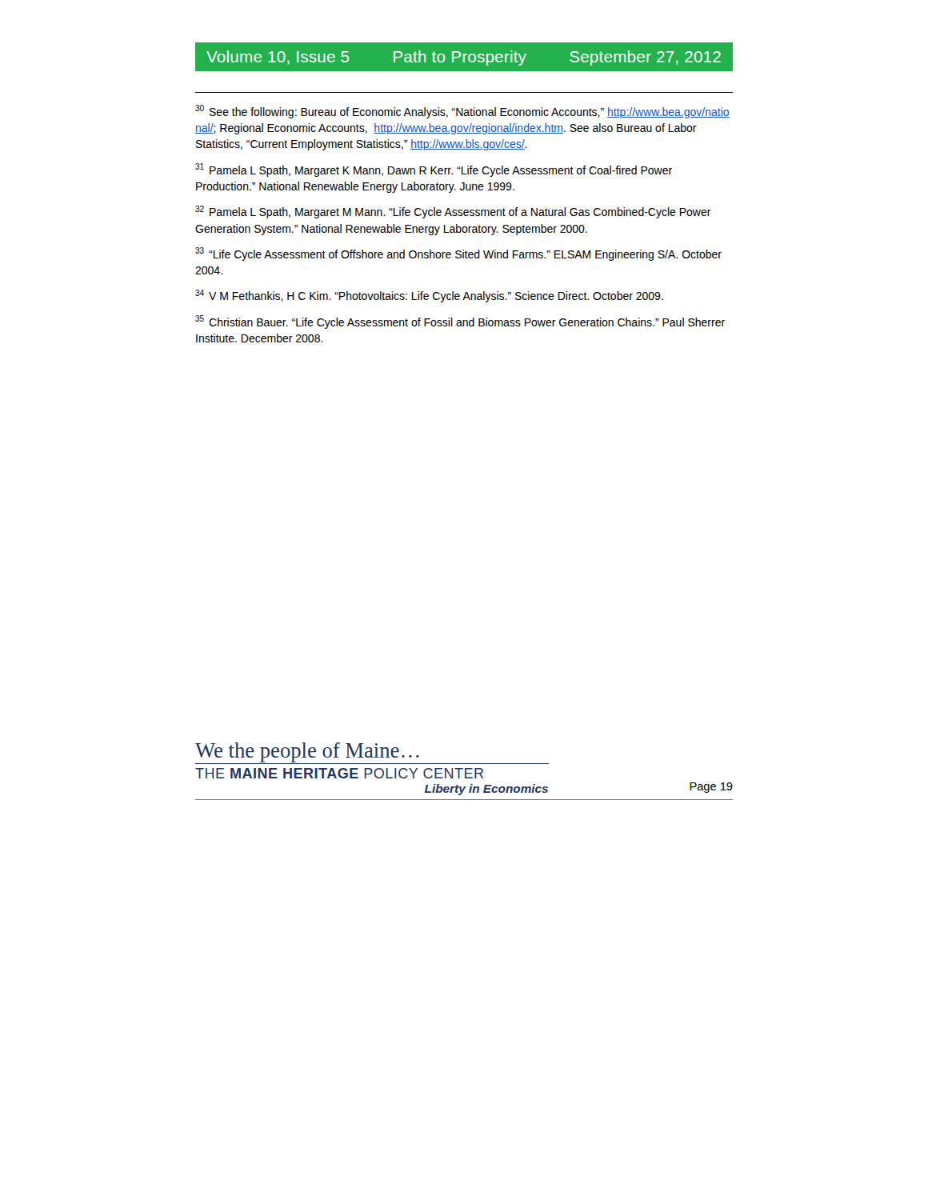Volume 10, Issue 5 Path to Prosperity September 27, 2012
30 See the following: Bureau of Economic Analysis, “National Economic Accounts,” http://www.bea.gov/national/; Regional Economic Accounts, http://www.bea.gov/regional/index.htm. See also Bureau of Labor Statistics, “Current Employment Statistics,” http://www.bls.gov/ces/.
31 Pamela L Spath, Margaret K Mann, Dawn R Kerr. “Life Cycle Assessment of Coal-fired Power Production.” National Renewable Energy Laboratory. June 1999.
32 Pamela L Spath, Margaret M Mann. “Life Cycle Assessment of a Natural Gas Combined-Cycle Power Generation System.” National Renewable Energy Laboratory. September 2000.
33 “Life Cycle Assessment of Offshore and Onshore Sited Wind Farms.” ELSAM Engineering S/A. October 2004.
34 V M Fethankis, H C Kim. “Photovoltaics: Life Cycle Analysis.” Science Direct. October 2009.
35 Christian Bauer. “Life Cycle Assessment of Fossil and Biomass Power Generation Chains.” Paul Sherrer Institute. December 2008.
We the people of Maine…
THE MAINE HERITAGE POLICY CENTER
Liberty in Economics
Page 19